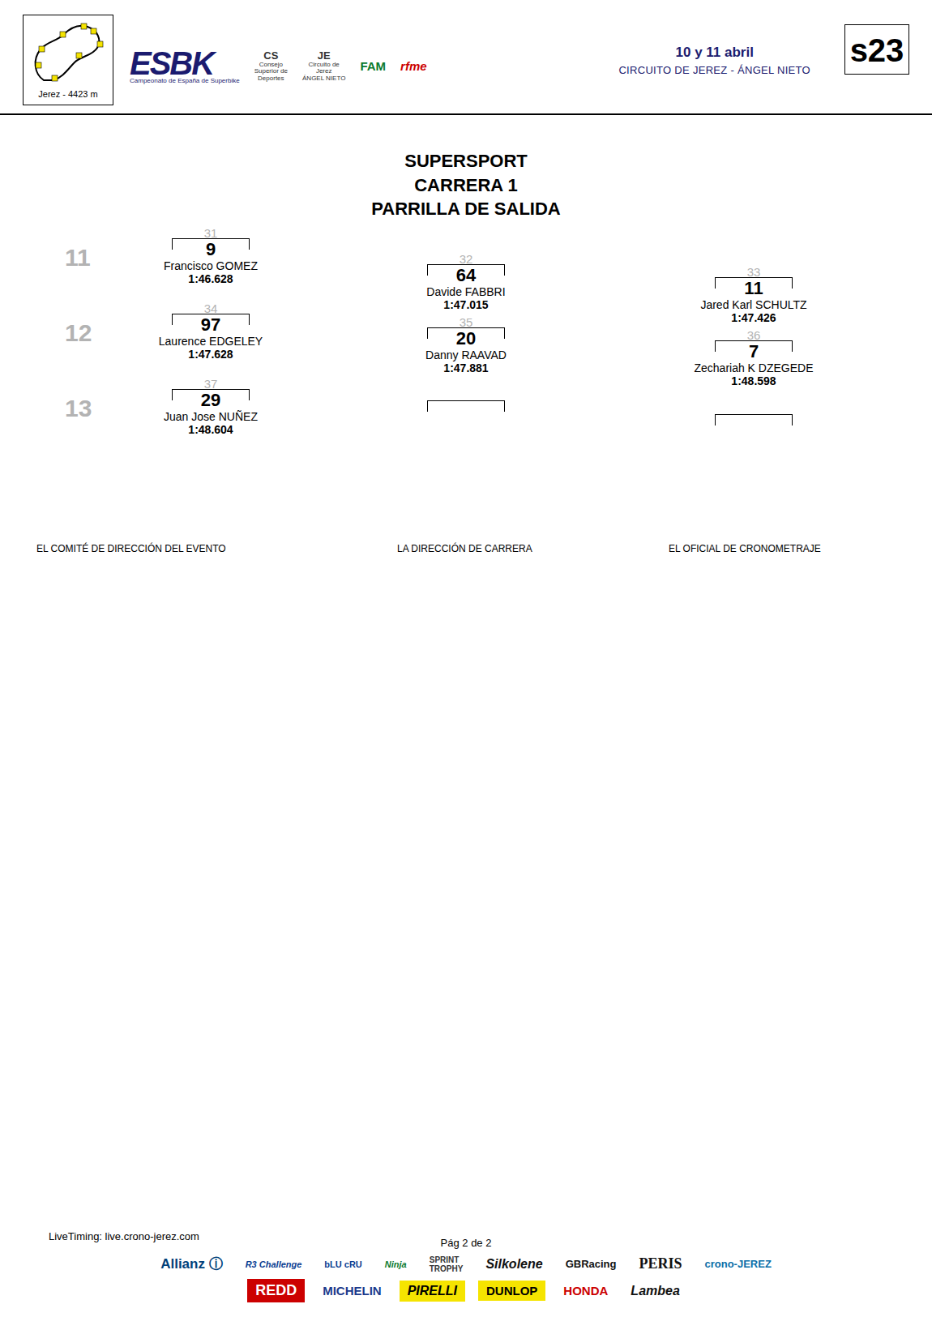Jerez - 4423 m
ESBKCampeonato de España de Superbike
CSConsejo
Superior de
Deportes
JECircuito de
Jerez
ÁNGEL NIETO
FAM
rfme
10 y 11 abril
CIRCUITO DE JEREZ - ÁNGEL NIETO
s23
SUPERSPORT
CARRERA 1
PARRILLA DE SALIDA
11
31
9
Francisco GOMEZ
1:46.628
32
64
Davide FABBRI
1:47.015
33
11
Jared Karl SCHULTZ
1:47.426
12
34
97
Laurence EDGELEY
1:47.628
35
20
Danny RAAVAD
1:47.881
36
7
Zechariah K DZEGEDE
1:48.598
13
37
29
Juan Jose NUÑEZ
1:48.604
EL COMITÉ DE DIRECCIÓN DEL EVENTO LA DIRECCIÓN DE CARRERA EL OFICIAL DE CRONOMETRAJE
LiveTiming: live.crono-jerez.com
Pág 2 de 2
Allianz ⓘ R3 Challenge bLU cRU Ninja SPRINT
TROPHY Silkolene GBRacing PERIS crono-JEREZ
REDD MICHELIN PIRELLI DUNLOP HONDA Lambea